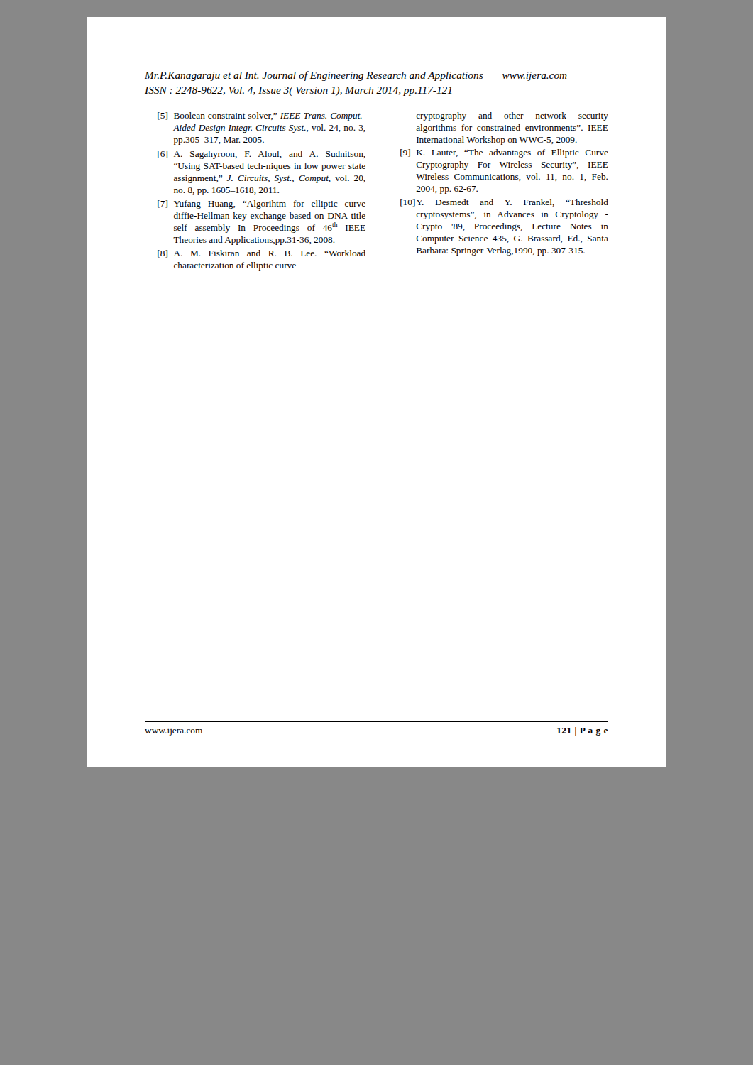Mr.P.Kanagaraju et al Int. Journal of Engineering Research and Applications www.ijera.com
ISSN : 2248-9622, Vol. 4, Issue 3( Version 1), March 2014, pp.117-121
[5] Boolean constraint solver,” IEEE Trans. Comput.-Aided Design Integr. Circuits Syst., vol. 24, no. 3, pp.305–317, Mar. 2005.
[6] A. Sagahyroon, F. Aloul, and A. Sudnitson, “Using SAT-based tech-niques in low power state assignment,” J. Circuits, Syst., Comput, vol. 20, no. 8, pp. 1605–1618, 2011.
[7] Yufang Huang, “Algorihtm for elliptic curve diffie-Hellman key exchange based on DNA title self assembly In Proceedings of 46th IEEE Theories and Applications,pp.31-36, 2008.
[8] A. M. Fiskiran and R. B. Lee. “Workload characterization of elliptic curve
cryptography and other network security algorithms for constrained environments”. IEEE International Workshop on WWC-5, 2009.
[9] K. Lauter, “The advantages of Elliptic Curve Cryptography For Wireless Security”, IEEE Wireless Communications, vol. 11, no. 1, Feb. 2004, pp. 62-67.
[10] Y. Desmedt and Y. Frankel, “Threshold cryptosystems”, in Advances in Cryptology - Crypto '89, Proceedings, Lecture Notes in Computer Science 435, G. Brassard, Ed., Santa Barbara: Springer-Verlag,1990, pp. 307-315.
www.ijera.com
121 | P a g e